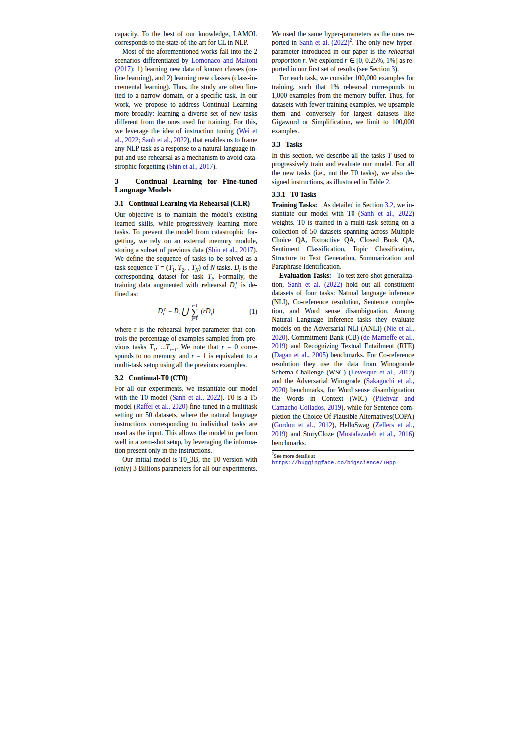capacity. To the best of our knowledge, LAMOL corresponds to the state-of-the-art for CL in NLP.
Most of the aforementioned works fall into the 2 scenarios differentiated by Lomonaco and Maltoni (2017): 1) learning new data of known classes (online learning), and 2) learning new classes (class-incremental learning). Thus, the study are often limited to a narrow domain, or a specific task. In our work, we propose to address Continual Learning more broadly: learning a diverse set of new tasks different from the ones used for training. For this, we leverage the idea of instruction tuning (Wei et al., 2022; Sanh et al., 2022), that enables us to frame any NLP task as a response to a natural language input and use rehearsal as a mechanism to avoid catastrophic forgetting (Shin et al., 2017).
3 Continual Learning for Fine-tuned Language Models
3.1 Continual Learning via Rehearsal (CLR)
Our objective is to maintain the model's existing learned skills, while progressively learning more tasks. To prevent the model from catastrophic forgetting, we rely on an external memory module, storing a subset of previous data (Shin et al., 2017). We define the sequence of tasks to be solved as a task sequence T = (T1, T2, , TN) of N tasks. Di is the corresponding dataset for task Ti. Formally, the training data augmented with rehearsal Dir is defined as:
Dir = Di ⋃ i−1∑j=1 (rDj) (1)
where r is the rehearsal hyper-parameter that controls the percentage of examples sampled from previous tasks T1, ...Ti−1. We note that r = 0 corresponds to no memory, and r = 1 is equivalent to a multi-task setup using all the previous examples.
3.2 Continual-T0 (CT0)
For all our experiments, we instantiate our model with the T0 model (Sanh et al., 2022). T0 is a T5 model (Raffel et al., 2020) fine-tuned in a multitask setting on 50 datasets, where the natural language instructions corresponding to individual tasks are used as the input. This allows the model to perform well in a zero-shot setup, by leveraging the information present only in the instructions.
Our initial model is T0_3B, the T0 version with (only) 3 Billions parameters for all our experiments. We used the same hyper-parameters as the ones reported in Sanh et al. (2022)2. The only new hyper-parameter introduced in our paper is the rehearsal proportion r. We explored r ∈ [0, 0.25%, 1%] as reported in our first set of results (see Section 3).
For each task, we consider 100,000 examples for training, such that 1% rehearsal corresponds to 1,000 examples from the memory buffer. Thus, for datasets with fewer training examples, we upsample them and conversely for largest datasets like Gigaword or Simplification, we limit to 100,000 examples.
3.3 Tasks
In this section, we describe all the tasks T used to progressively train and evaluate our model. For all the new tasks (i.e., not the T0 tasks), we also designed instructions, as illustrated in Table 2.
3.3.1 T0 Tasks
Training Tasks: As detailed in Section 3.2, we instantiate our model with T0 (Sanh et al., 2022) weights. T0 is trained in a multi-task setting on a collection of 50 datasets spanning across Multiple Choice QA, Extractive QA, Closed Book QA, Sentiment Classification, Topic Classification, Structure to Text Generation, Summarization and Paraphrase Identification.
Evaluation Tasks: To test zero-shot generalization, Sanh et al. (2022) hold out all constituent datasets of four tasks: Natural language inference (NLI), Co-reference resolution, Sentence completion, and Word sense disambiguation. Among Natural Language Inference tasks they evaluate models on the Adversarial NLI (ANLI) (Nie et al., 2020), Commitment Bank (CB) (de Marneffe et al., 2019) and Recognizing Textual Entailment (RTE) (Dagan et al., 2005) benchmarks. For Co-reference resolution they use the data from Winogrande Schema Challenge (WSC) (Levesque et al., 2012) and the Adversarial Winograde (Sakaguchi et al., 2020) benchmarks, for Word sense disambiguation the Words in Context (WIC) (Pilehvar and Camacho-Collados, 2019), while for Sentence completion the Choice Of Plausible Alternatives(COPA) (Gordon et al., 2012), HelloSwag (Zellers et al., 2019) and StoryCloze (Mostafazadeh et al., 2016) benchmarks.
2See more details at https://huggingface.co/bigscience/T0pp